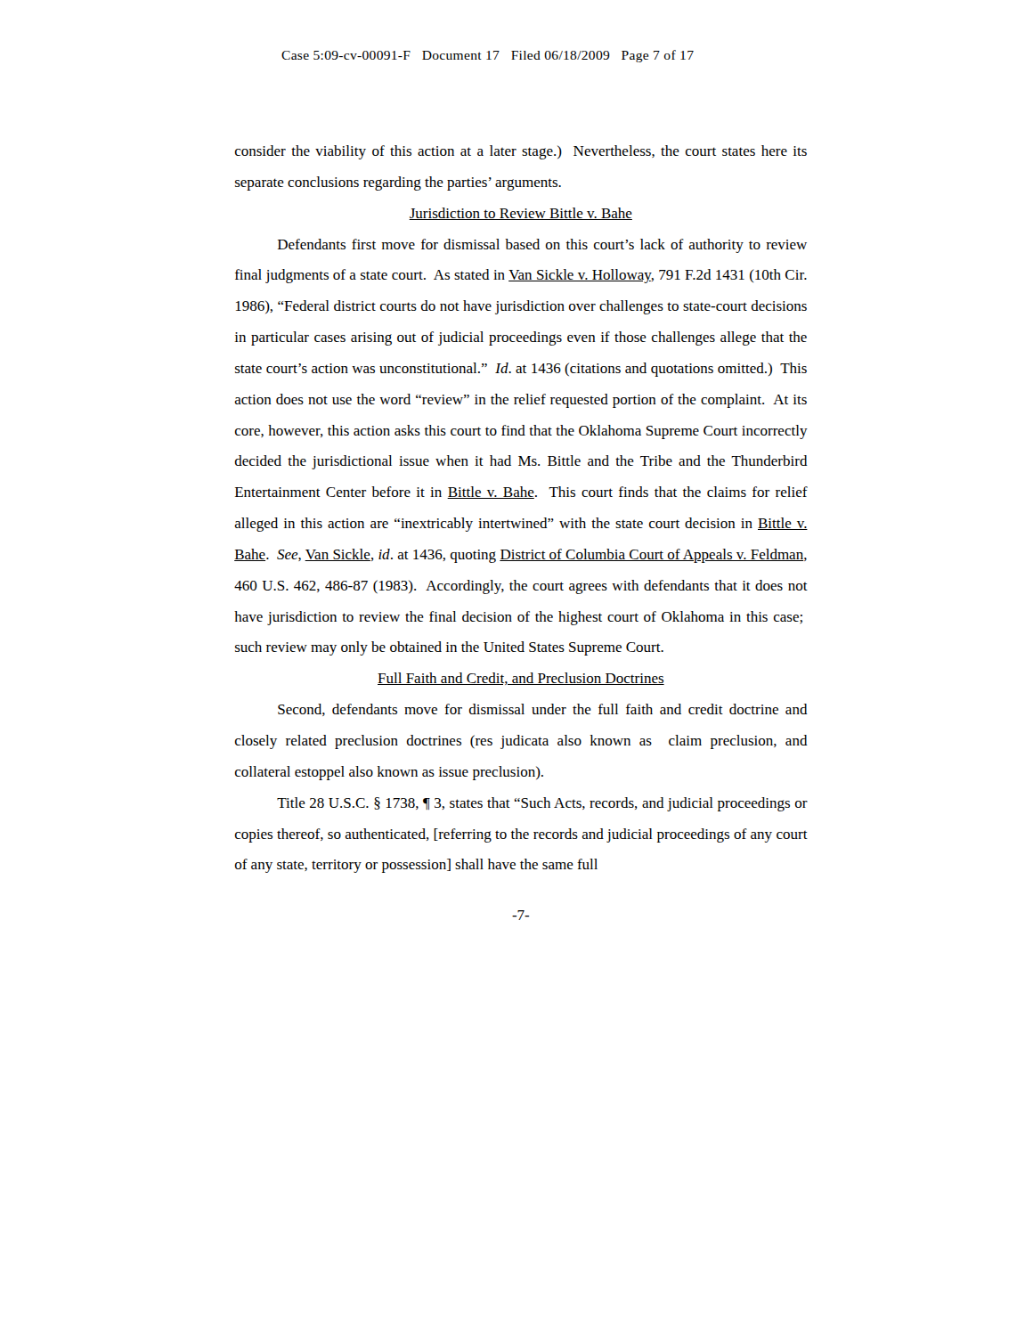Case 5:09-cv-00091-F Document 17 Filed 06/18/2009 Page 7 of 17
consider the viability of this action at a later stage.) Nevertheless, the court states here its separate conclusions regarding the parties’ arguments.
Jurisdiction to Review Bittle v. Bahe
Defendants first move for dismissal based on this court’s lack of authority to review final judgments of a state court. As stated in Van Sickle v. Holloway, 791 F.2d 1431 (10th Cir. 1986), “Federal district courts do not have jurisdiction over challenges to state-court decisions in particular cases arising out of judicial proceedings even if those challenges allege that the state court’s action was unconstitutional.” Id. at 1436 (citations and quotations omitted.) This action does not use the word “review” in the relief requested portion of the complaint. At its core, however, this action asks this court to find that the Oklahoma Supreme Court incorrectly decided the jurisdictional issue when it had Ms. Bittle and the Tribe and the Thunderbird Entertainment Center before it in Bittle v. Bahe. This court finds that the claims for relief alleged in this action are “inextricably intertwined” with the state court decision in Bittle v. Bahe. See, Van Sickle, id. at 1436, quoting District of Columbia Court of Appeals v. Feldman, 460 U.S. 462, 486-87 (1983). Accordingly, the court agrees with defendants that it does not have jurisdiction to review the final decision of the highest court of Oklahoma in this case; such review may only be obtained in the United States Supreme Court.
Full Faith and Credit, and Preclusion Doctrines
Second, defendants move for dismissal under the full faith and credit doctrine and closely related preclusion doctrines (res judicata also known as claim preclusion, and collateral estoppel also known as issue preclusion).
Title 28 U.S.C. § 1738, ¶ 3, states that “Such Acts, records, and judicial proceedings or copies thereof, so authenticated, [referring to the records and judicial proceedings of any court of any state, territory or possession] shall have the same full
-7-